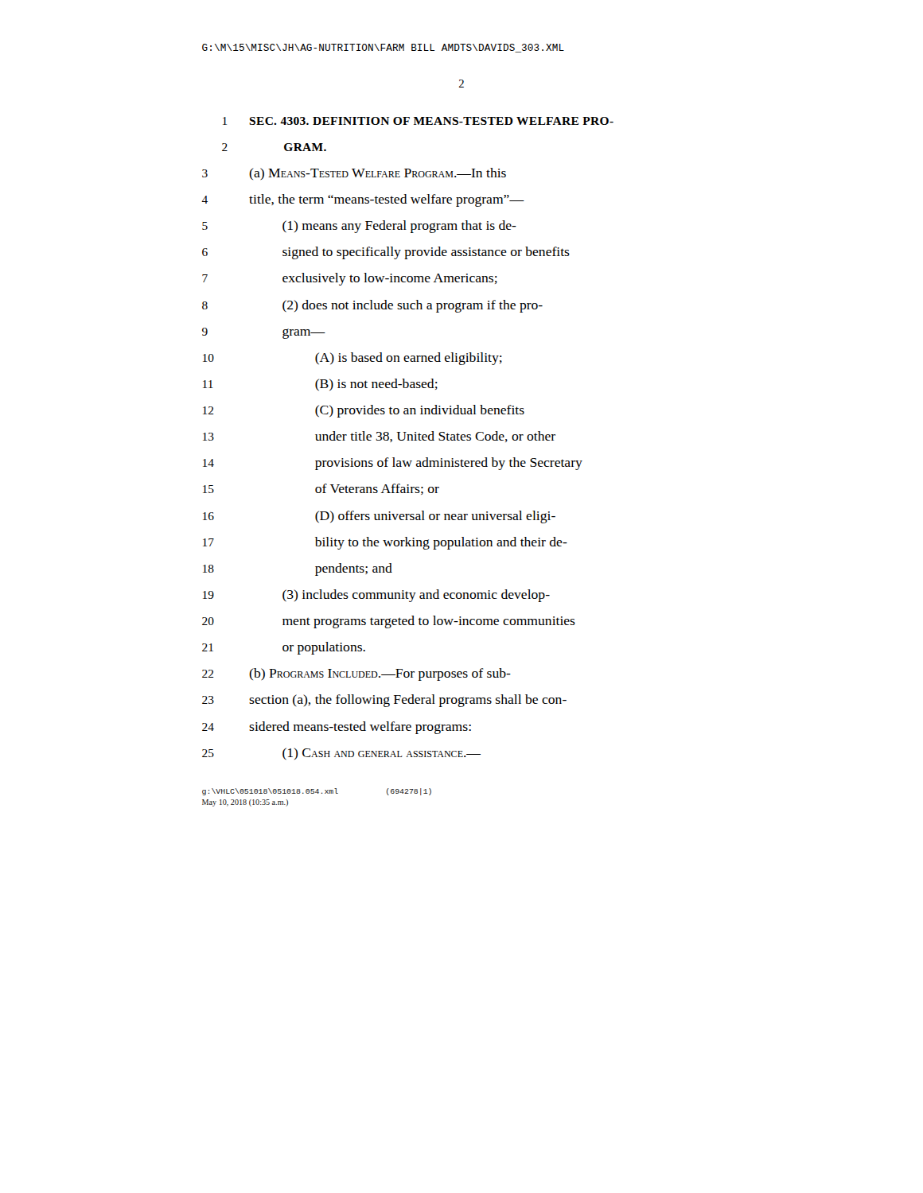G:\M\15\MISC\JH\AG-NUTRITION\FARM BILL AMDTS\DAVIDS_303.XML
2
SEC. 4303. DEFINITION OF MEANS-TESTED WELFARE PRO-
GRAM.
(a) Means-Tested Welfare Program.—In this
title, the term “means-tested welfare program”—
(1) means any Federal program that is de-
signed to specifically provide assistance or benefits
exclusively to low-income Americans;
(2) does not include such a program if the pro-
gram—
(A) is based on earned eligibility;
(B) is not need-based;
(C) provides to an individual benefits
under title 38, United States Code, or other
provisions of law administered by the Secretary
of Veterans Affairs; or
(D) offers universal or near universal eligi-
bility to the working population and their de-
pendents; and
(3) includes community and economic develop-
ment programs targeted to low-income communities
or populations.
(b) Programs Included.—For purposes of sub-
section (a), the following Federal programs shall be con-
sidered means-tested welfare programs:
(1) Cash and general assistance.—
g:\VHLC\051018\051018.054.xml (694278|1)
May 10, 2018 (10:35 a.m.)